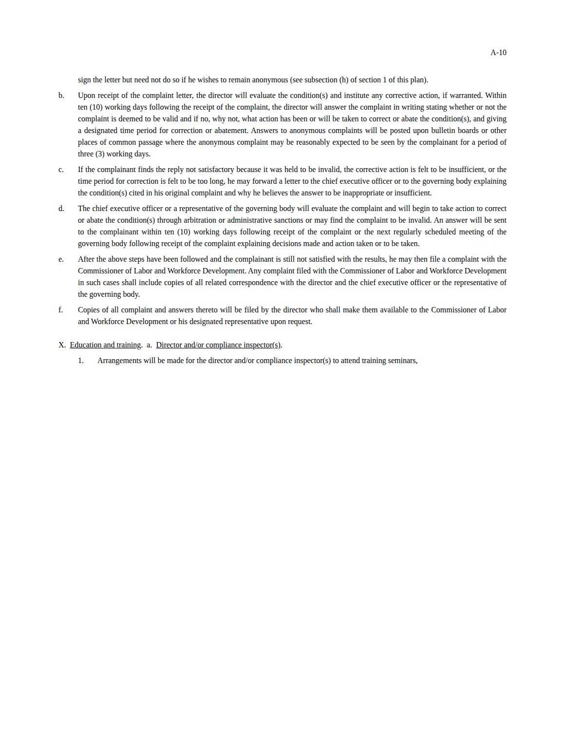A-10
sign the letter but need not do so if he wishes to remain anonymous (see subsection (h) of section 1 of this plan).
b.
Upon receipt of the complaint letter, the director will evaluate the condition(s) and institute any corrective action, if warranted. Within ten (10) working days following the receipt of the complaint, the director will answer the complaint in writing stating whether or not the complaint is deemed to be valid and if no, why not, what action has been or will be taken to correct or abate the condition(s), and giving a designated time period for correction or abatement. Answers to anonymous complaints will be posted upon bulletin boards or other places of common passage where the anonymous complaint may be reasonably expected to be seen by the complainant for a period of three (3) working days.
c.
If the complainant finds the reply not satisfactory because it was held to be invalid, the corrective action is felt to be insufficient, or the time period for correction is felt to be too long, he may forward a letter to the chief executive officer or to the governing body explaining the condition(s) cited in his original complaint and why he believes the answer to be inappropriate or insufficient.
d.
The chief executive officer or a representative of the governing body will evaluate the complaint and will begin to take action to correct or abate the condition(s) through arbitration or administrative sanctions or may find the complaint to be invalid. An answer will be sent to the complainant within ten (10) working days following receipt of the complaint or the next regularly scheduled meeting of the governing body following receipt of the complaint explaining decisions made and action taken or to be taken.
e.
After the above steps have been followed and the complainant is still not satisfied with the results, he may then file a complaint with the Commissioner of Labor and Workforce Development. Any complaint filed with the Commissioner of Labor and Workforce Development in such cases shall include copies of all related correspondence with the director and the chief executive officer or the representative of the governing body.
f.
Copies of all complaint and answers thereto will be filed by the director who shall make them available to the Commissioner of Labor and Workforce Development or his designated representative upon request.
X. Education and training. a. Director and/or compliance inspector(s).
1.
Arrangements will be made for the director and/or compliance inspector(s) to attend training seminars,